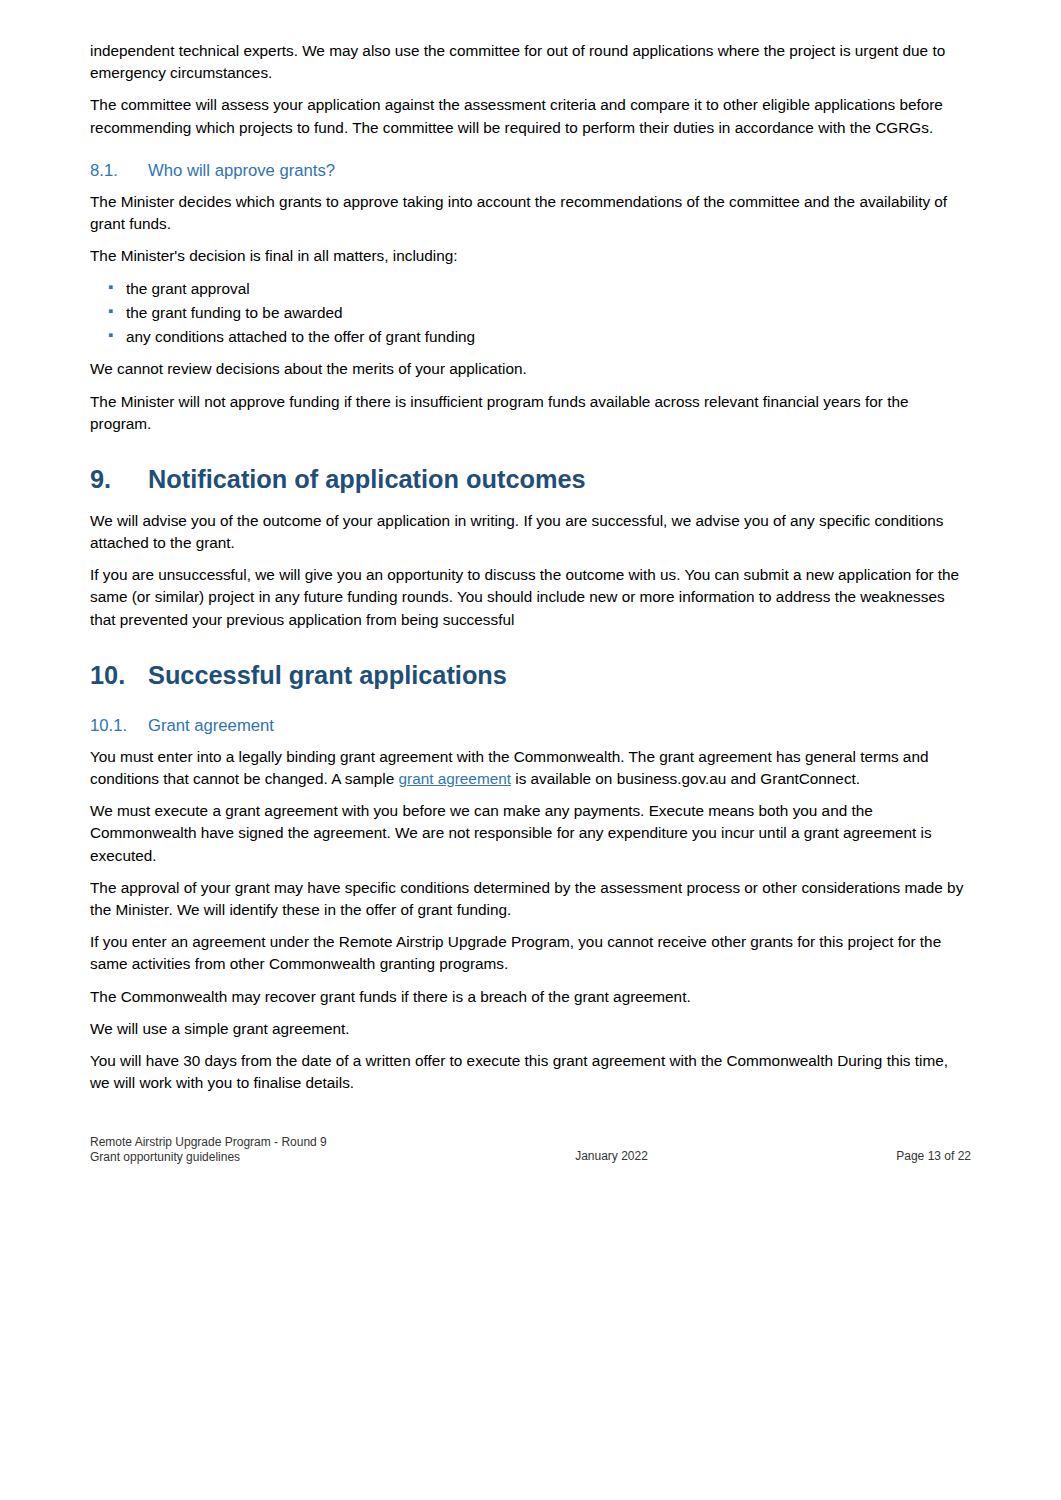independent technical experts. We may also use the committee for out of round applications where the project is urgent due to emergency circumstances.
The committee will assess your application against the assessment criteria and compare it to other eligible applications before recommending which projects to fund. The committee will be required to perform their duties in accordance with the CGRGs.
8.1. Who will approve grants?
The Minister decides which grants to approve taking into account the recommendations of the committee and the availability of grant funds.
The Minister's decision is final in all matters, including:
the grant approval
the grant funding to be awarded
any conditions attached to the offer of grant funding
We cannot review decisions about the merits of your application.
The Minister will not approve funding if there is insufficient program funds available across relevant financial years for the program.
9. Notification of application outcomes
We will advise you of the outcome of your application in writing. If you are successful, we advise you of any specific conditions attached to the grant.
If you are unsuccessful, we will give you an opportunity to discuss the outcome with us. You can submit a new application for the same (or similar) project in any future funding rounds. You should include new or more information to address the weaknesses that prevented your previous application from being successful
10. Successful grant applications
10.1. Grant agreement
You must enter into a legally binding grant agreement with the Commonwealth. The grant agreement has general terms and conditions that cannot be changed. A sample grant agreement is available on business.gov.au and GrantConnect.
We must execute a grant agreement with you before we can make any payments. Execute means both you and the Commonwealth have signed the agreement. We are not responsible for any expenditure you incur until a grant agreement is executed.
The approval of your grant may have specific conditions determined by the assessment process or other considerations made by the Minister. We will identify these in the offer of grant funding.
If you enter an agreement under the Remote Airstrip Upgrade Program, you cannot receive other grants for this project for the same activities from other Commonwealth granting programs.
The Commonwealth may recover grant funds if there is a breach of the grant agreement.
We will use a simple grant agreement.
You will have 30 days from the date of a written offer to execute this grant agreement with the Commonwealth During this time, we will work with you to finalise details.
Remote Airstrip Upgrade Program - Round 9
Grant opportunity guidelines
January 2022
Page 13 of 22